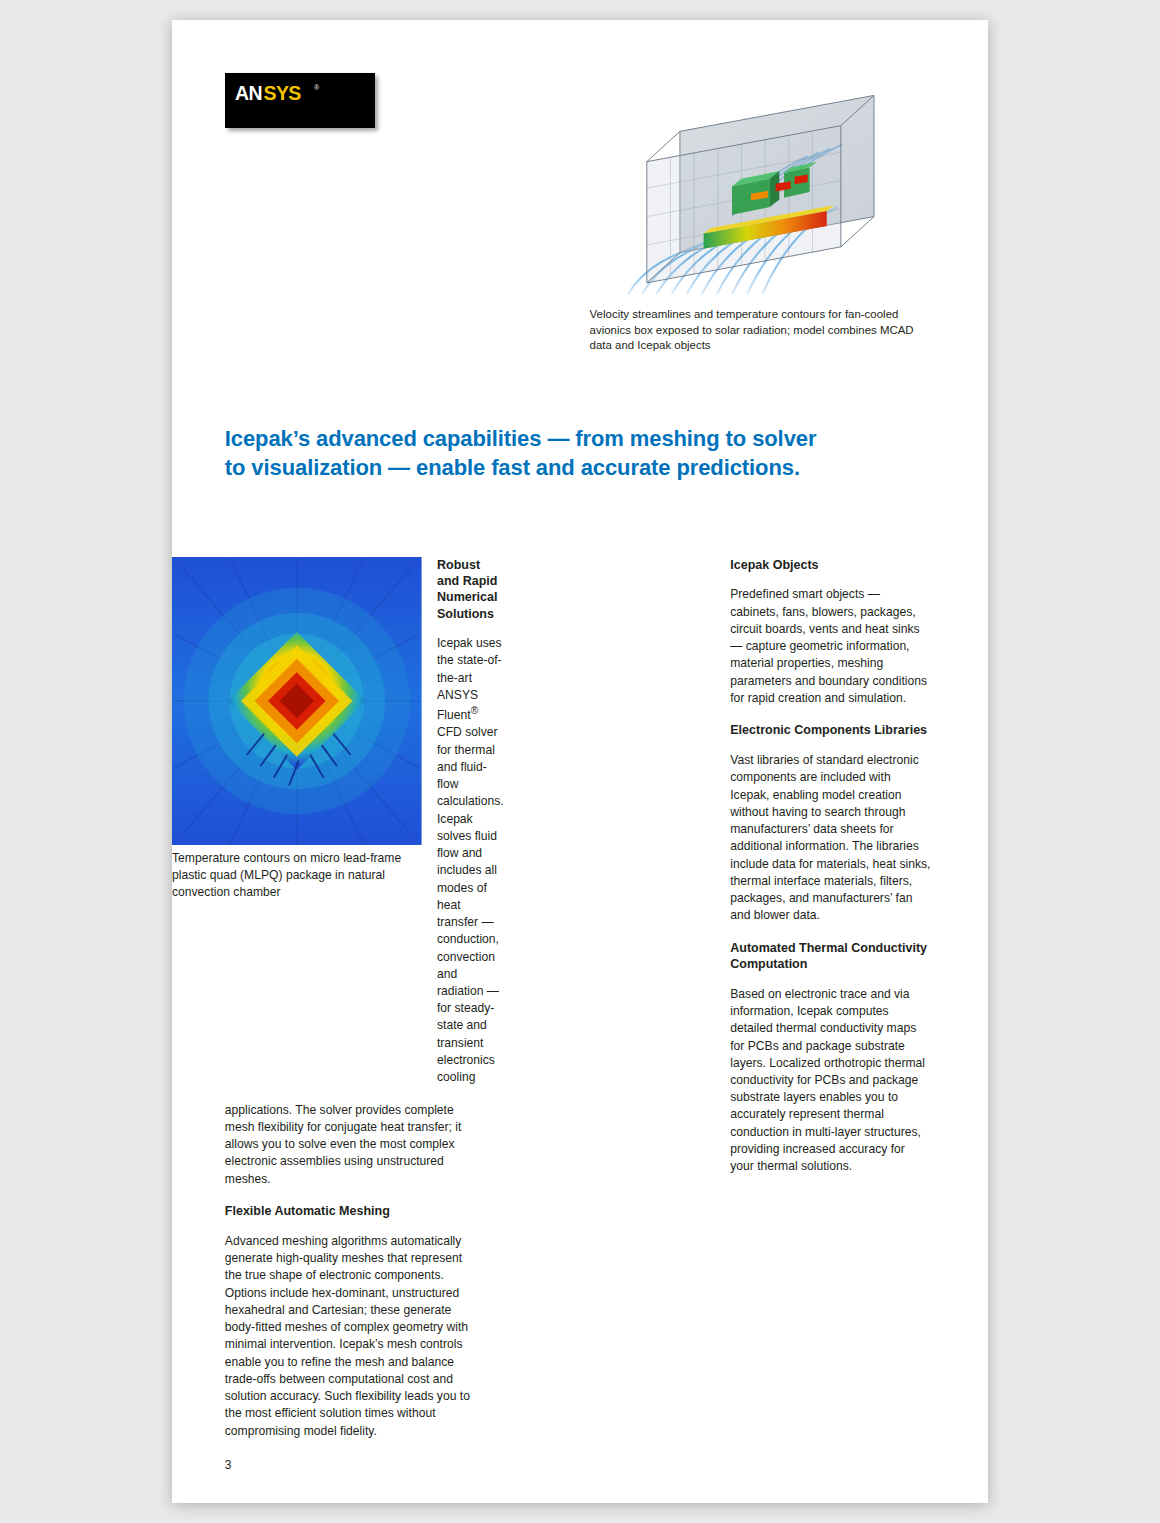AN SYS ®
Velocity streamlines and temperature contours for fan-cooled avionics box exposed to solar radiation; model combines MCAD data and Icepak objects
Icepak’s advanced capabilities — from meshing to solver
to visualization — enable fast and accurate predictions.
Temperature contours on micro lead-frame plastic quad (MLPQ) package in natural convection chamber
Robust and Rapid
Numerical Solutions
Icepak uses the state-of-the-art ANSYS Fluent® CFD solver for thermal and fluid-flow calculations. Icepak solves fluid flow and includes all modes of heat transfer — conduction, convection and radiation — for steady-state and transient electronics cooling
applications. The solver provides complete mesh flexibility for conjugate heat transfer; it allows you to solve even the most complex electronic assemblies using unstructured meshes.
Flexible Automatic Meshing
Advanced meshing algorithms automatically generate high-quality meshes that represent the true shape of electronic components. Options include hex-dominant, unstructured hexahedral and Cartesian; these generate body-fitted meshes of complex geometry with minimal intervention. Icepak’s mesh controls enable you to refine the mesh and balance trade-offs between computational cost and solution accuracy. Such flexibility leads you to the most efficient solution times without compromising model fidelity.
Icepak Objects
Predefined smart objects — cabinets, fans, blowers, packages, circuit boards, vents and heat sinks — capture geometric information, material properties, meshing parameters and boundary conditions for rapid creation and simulation.
Electronic Components Libraries
Vast libraries of standard electronic components are included with Icepak, enabling model creation without having to search through manufacturers’ data sheets for additional information. The libraries include data for materials, heat sinks, thermal interface materials, filters, packages, and manufacturers’ fan and blower data.
Automated Thermal Conductivity Computation
Based on electronic trace and via information, Icepak computes detailed thermal conductivity maps for PCBs and package substrate layers. Localized orthotropic thermal conductivity for PCBs and package substrate layers enables you to accurately represent thermal conduction in multi-layer structures, providing increased accuracy for your thermal solutions.
3